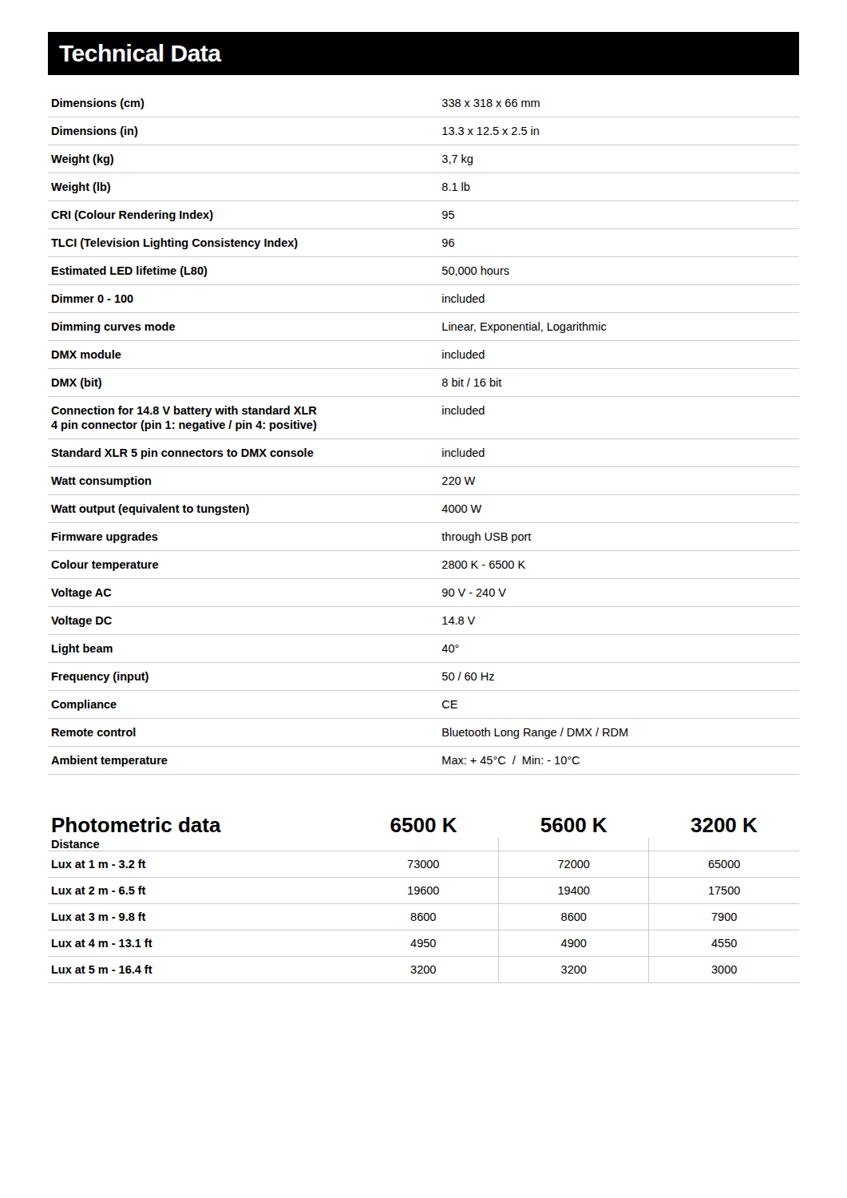Technical Data
| Dimensions (cm) | 338 x 318 x 66 mm |
| Dimensions (in) | 13.3 x 12.5 x 2.5 in |
| Weight (kg) | 3,7 kg |
| Weight (lb) | 8.1 lb |
| CRI (Colour Rendering Index) | 95 |
| TLCI (Television Lighting Consistency Index) | 96 |
| Estimated LED lifetime (L80) | 50,000 hours |
| Dimmer 0 - 100 | included |
| Dimming curves mode | Linear, Exponential, Logarithmic |
| DMX module | included |
| DMX (bit) | 8 bit / 16 bit |
| Connection for 14.8 V battery with standard XLR | included |
| 4 pin connector (pin 1: negative / pin 4: positive) | |
| Standard XLR 5 pin connectors to DMX console | included |
| Watt consumption | 220 W |
| Watt output (equivalent to tungsten) | 4000 W |
| Firmware upgrades | through USB port |
| Colour temperature | 2800 K - 6500 K |
| Voltage AC | 90 V - 240 V |
| Voltage DC | 14.8 V |
| Light beam | 40° |
| Frequency (input) | 50 / 60 Hz |
| Compliance | CE |
| Remote control | Bluetooth Long Range / DMX / RDM |
| Ambient temperature | Max: + 45°C / Min: - 10°C |
| Photometric data | 6500 K | 5600 K | 3200 K |
| --- | --- | --- | --- |
| Distance | | | |
| Lux at 1 m - 3.2 ft | 73000 | 72000 | 65000 |
| Lux at 2 m - 6.5 ft | 19600 | 19400 | 17500 |
| Lux at 3 m - 9.8 ft | 8600 | 8600 | 7900 |
| Lux at 4 m - 13.1 ft | 4950 | 4900 | 4550 |
| Lux at 5 m - 16.4 ft | 3200 | 3200 | 3000 |